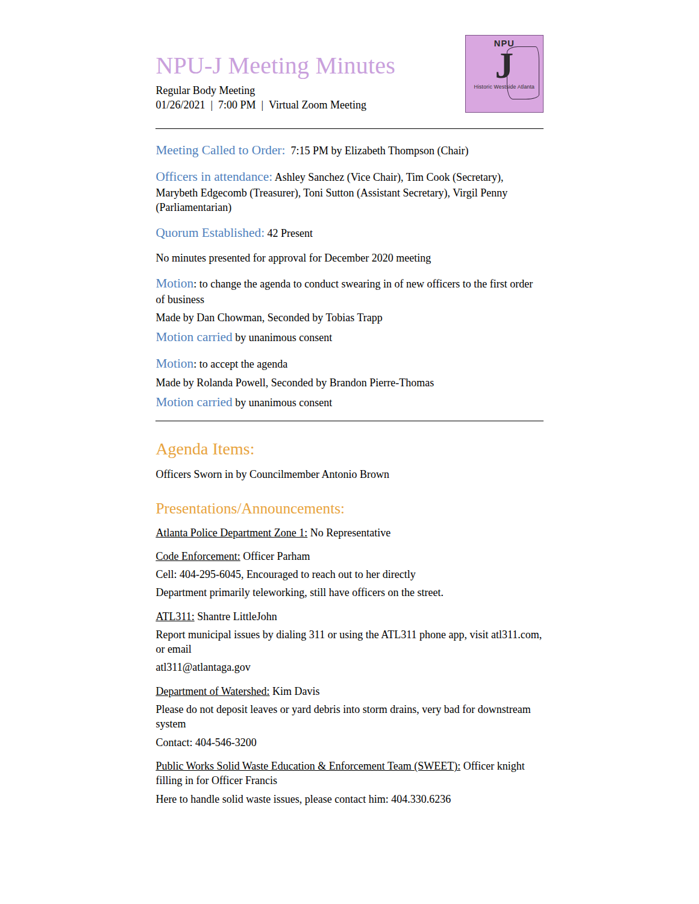NPU
J
Historic Westside Atlanta
NPU-J Meeting Minutes
Regular Body Meeting
01/26/2021 | 7:00 PM | Virtual Zoom Meeting
Meeting Called to Order: 7:15 PM by Elizabeth Thompson (Chair)
Officers in attendance: Ashley Sanchez (Vice Chair), Tim Cook (Secretary), Marybeth Edgecomb (Treasurer), Toni Sutton (Assistant Secretary), Virgil Penny (Parliamentarian)
Quorum Established: 42 Present
No minutes presented for approval for December 2020 meeting
Motion: to change the agenda to conduct swearing in of new officers to the first order of business
Made by Dan Chowman, Seconded by Tobias Trapp
Motion carried by unanimous consent
Motion: to accept the agenda
Made by Rolanda Powell, Seconded by Brandon Pierre-Thomas
Motion carried by unanimous consent
Agenda Items:
Officers Sworn in by Councilmember Antonio Brown
Presentations/Announcements:
Atlanta Police Department Zone 1: No Representative
Code Enforcement: Officer Parham
Cell: 404-295-6045, Encouraged to reach out to her directly
Department primarily teleworking, still have officers on the street.
ATL311: Shantre LittleJohn
Report municipal issues by dialing 311 or using the ATL311 phone app, visit atl311.com, or email
atl311@atlantaga.gov
Department of Watershed: Kim Davis
Please do not deposit leaves or yard debris into storm drains, very bad for downstream system
Contact: 404-546-3200
Public Works Solid Waste Education & Enforcement Team (SWEET): Officer knight filling in for Officer Francis
Here to handle solid waste issues, please contact him: 404.330.6236